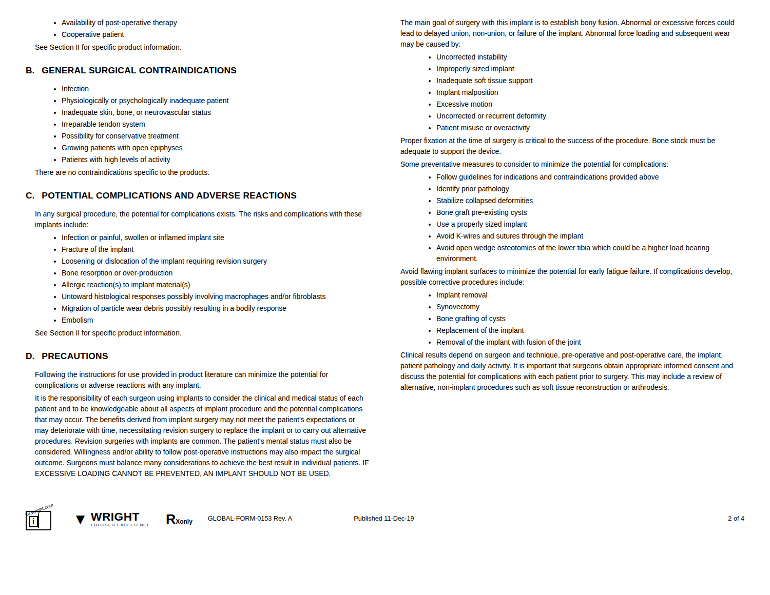Availability of post-operative therapy
Cooperative patient
See Section II for specific product information.
B.
GENERAL SURGICAL CONTRAINDICATIONS
Infection
Physiologically or psychologically inadequate patient
Inadequate skin, bone, or neurovascular status
Irreparable tendon system
Possibility for conservative treatment
Growing patients with open epiphyses
Patients with high levels of activity
There are no contraindications specific to the products.
C.
POTENTIAL COMPLICATIONS AND ADVERSE REACTIONS
In any surgical procedure, the potential for complications exists. The risks and complications with these implants include:
Infection or painful, swollen or inflamed implant site
Fracture of the implant
Loosening or dislocation of the implant requiring revision surgery
Bone resorption or over-production
Allergic reaction(s) to implant material(s)
Untoward histological responses possibly involving macrophages and/or fibroblasts
Migration of particle wear debris possibly resulting in a bodily response
Embolism
See Section II for specific product information.
D.
PRECAUTIONS
Following the instructions for use provided in product literature can minimize the potential for complications or adverse reactions with any implant.
It is the responsibility of each surgeon using implants to consider the clinical and medical status of each patient and to be knowledgeable about all aspects of implant procedure and the potential complications that may occur. The benefits derived from implant surgery may not meet the patient's expectations or may deteriorate with time, necessitating revision surgery to replace the implant or to carry out alternative procedures. Revision surgeries with implants are common. The patient's mental status must also be considered. Willingness and/or ability to follow post-operative instructions may also impact the surgical outcome. Surgeons must balance many considerations to achieve the best result in individual patients. IF EXCESSIVE LOADING CANNOT BE PREVENTED, AN IMPLANT SHOULD NOT BE USED.
The main goal of surgery with this implant is to establish bony fusion. Abnormal or excessive forces could lead to delayed union, non-union, or failure of the implant. Abnormal force loading and subsequent wear may be caused by:
Uncorrected instability
Improperly sized implant
Inadequate soft tissue support
Implant malposition
Excessive motion
Uncorrected or recurrent deformity
Patient misuse or overactivity
Proper fixation at the time of surgery is critical to the success of the procedure. Bone stock must be adequate to support the device.
Some preventative measures to consider to minimize the potential for complications:
Follow guidelines for indications and contraindications provided above
Identify prior pathology
Stabilize collapsed deformities
Bone graft pre-existing cysts
Use a properly sized implant
Avoid K-wires and sutures through the implant
Avoid open wedge osteotomies of the lower tibia which could be a higher load bearing environment.
Avoid flawing implant surfaces to minimize the potential for early fatigue failure. If complications develop, possible corrective procedures include:
Implant removal
Synovectomy
Bone grafting of cysts
Replacement of the implant
Removal of the implant with fusion of the joint
Clinical results depend on surgeon and technique, pre-operative and post-operative care, the implant, patient pathology and daily activity. It is important that surgeons obtain appropriate informed consent and discuss the potential for complications with each patient prior to surgery. This may include a review of alternative, non-implant procedures such as soft tissue reconstruction or arthrodesis.
ifu.wright.com
i
▼
WRIGHT
FOCUSED EXCELLENCE
RXonly
GLOBAL-FORM-0153 Rev. A Published 11-Dec-19
2 of 4